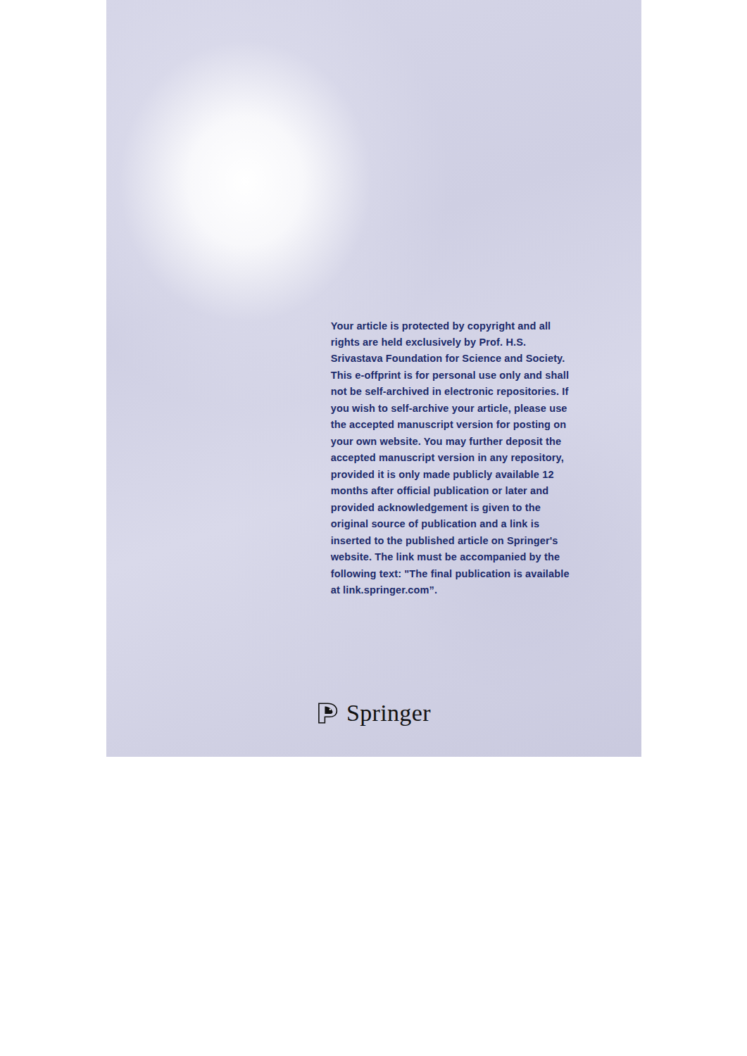Your article is protected by copyright and all rights are held exclusively by Prof. H.S. Srivastava Foundation for Science and Society. This e-offprint is for personal use only and shall not be self-archived in electronic repositories. If you wish to self-archive your article, please use the accepted manuscript version for posting on your own website. You may further deposit the accepted manuscript version in any repository, provided it is only made publicly available 12 months after official publication or later and provided acknowledgement is given to the original source of publication and a link is inserted to the published article on Springer's website. The link must be accompanied by the following text: "The final publication is available at link.springer.com”.
Springer